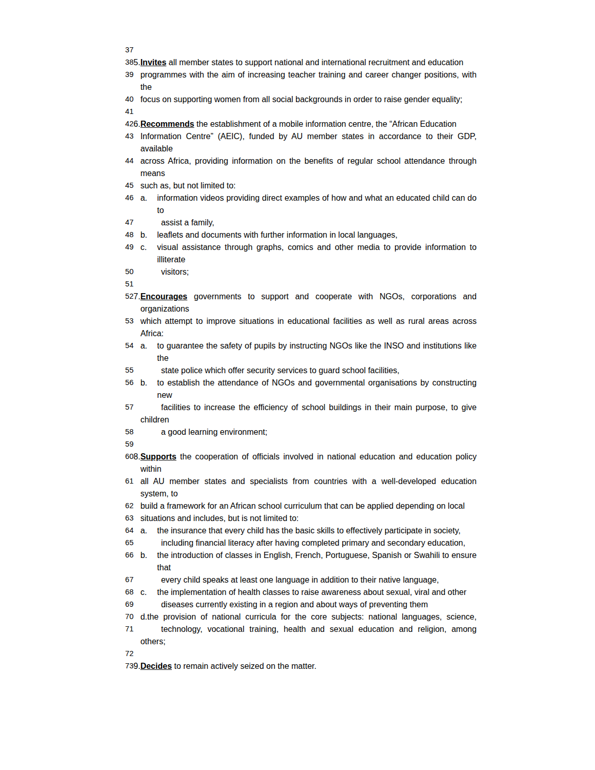| 37 | | |
| 38 | 5. | Invites all member states to support national and international recruitment and education |
| 39 | | programmes with the aim of increasing teacher training and career changer positions, with the |
| 40 | | focus on supporting women from all social backgrounds in order to raise gender equality; |
| 41 | | |
| 42 | 6. | Recommends the establishment of a mobile information centre, the “African Education |
| 43 | | Information Centre” (AEIC), funded by AU member states in accordance to their GDP, available |
| 44 | | across Africa, providing information on the benefits of regular school attendance through means |
| 45 | | such as, but not limited to: |
| 46 | | / a. / information videos providing direct examples of how and what an educated child can do to / |
| 47 | | assist a family, |
| 48 | | / b. / leaflets and documents with further information in local languages, / |
| 49 | | / c. / visual assistance through graphs, comics and other media to provide information to illiterate / |
| 50 | | visitors; |
| 51 | | |
| 52 | 7. | Encourages governments to support and cooperate with NGOs, corporations and organizations |
| 53 | | which attempt to improve situations in educational facilities as well as rural areas across Africa: |
| 54 | | / a. / to guarantee the safety of pupils by instructing NGOs like the INSO and institutions like the / |
| 55 | | state police which offer security services to guard school facilities, |
| 56 | | / b. / to establish the attendance of NGOs and governmental organisations by constructing new / |
| 57 | | facilities to increase the efficiency of school buildings in their main purpose, to give children |
| 58 | | a good learning environment; |
| 59 | | |
| 60 | 8. | Supports the cooperation of officials involved in national education and education policy within |
| 61 | | all AU member states and specialists from countries with a well-developed education system, to |
| 62 | | build a framework for an African school curriculum that can be applied depending on local |
| 63 | | situations and includes, but is not limited to: |
| 64 | | / a. / the insurance that every child has the basic skills to effectively participate in society, / |
| 65 | | including financial literacy after having completed primary and secondary education, |
| 66 | | / b. / the introduction of classes in English, French, Portuguese, Spanish or Swahili to ensure that / |
| 67 | | every child speaks at least one language in addition to their native language, |
| 68 | | / c. / the implementation of health classes to raise awareness about sexual, viral and other / |
| 69 | | diseases currently existing in a region and about ways of preventing them |
| 70 | | / d. / the provision of national curricula for the core subjects: national languages, science, / |
| 71 | | technology, vocational training, health and sexual education and religion, among others; |
| 72 | | |
| 73 | 9. | Decides to remain actively seized on the matter. |